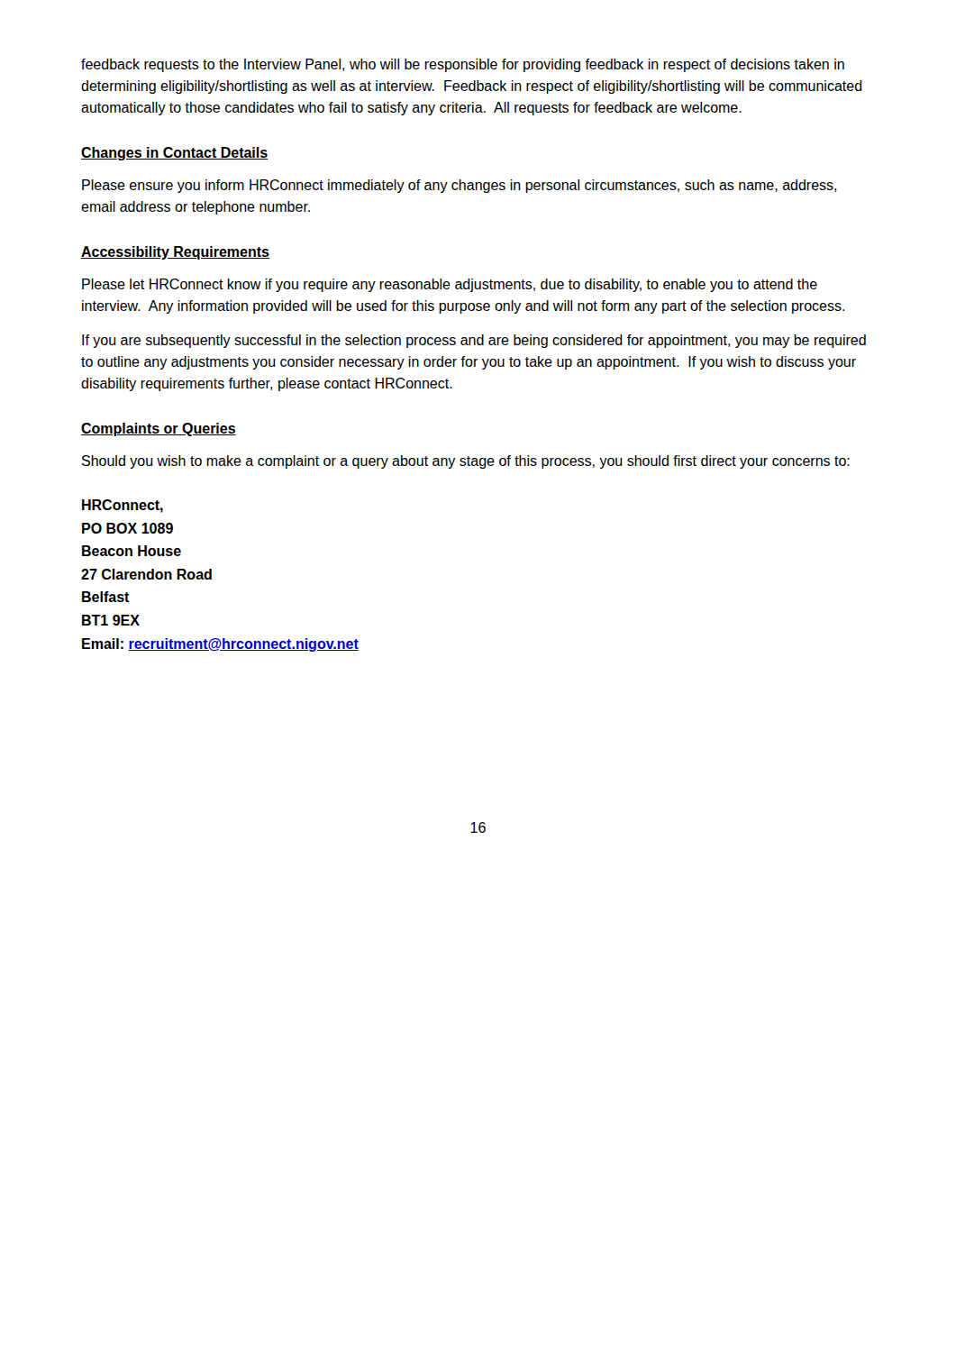feedback requests to the Interview Panel, who will be responsible for providing feedback in respect of decisions taken in determining eligibility/shortlisting as well as at interview. Feedback in respect of eligibility/shortlisting will be communicated automatically to those candidates who fail to satisfy any criteria. All requests for feedback are welcome.
Changes in Contact Details
Please ensure you inform HRConnect immediately of any changes in personal circumstances, such as name, address, email address or telephone number.
Accessibility Requirements
Please let HRConnect know if you require any reasonable adjustments, due to disability, to enable you to attend the interview. Any information provided will be used for this purpose only and will not form any part of the selection process.
If you are subsequently successful in the selection process and are being considered for appointment, you may be required to outline any adjustments you consider necessary in order for you to take up an appointment. If you wish to discuss your disability requirements further, please contact HRConnect.
Complaints or Queries
Should you wish to make a complaint or a query about any stage of this process, you should first direct your concerns to:
HRConnect,
PO BOX 1089
Beacon House
27 Clarendon Road
Belfast
BT1 9EX
Email: recruitment@hrconnect.nigov.net
16